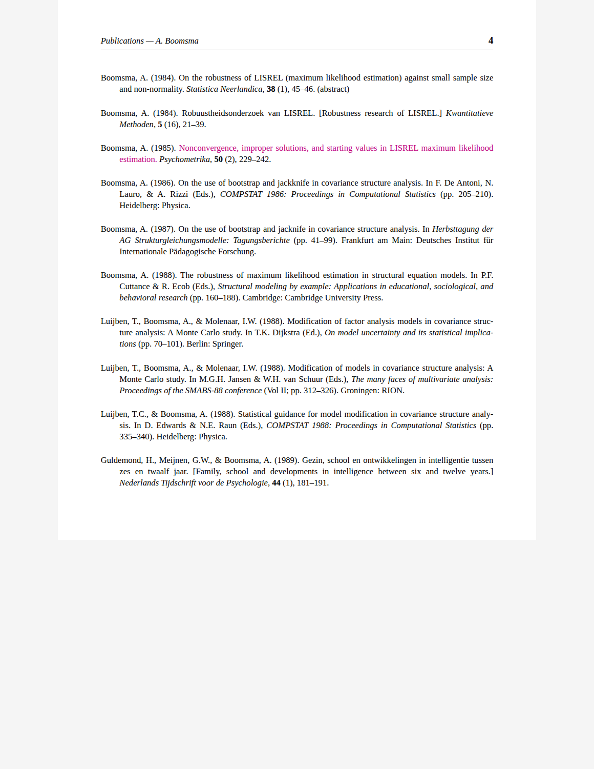Publications — A. Boomsma 4
Boomsma, A. (1984). On the robustness of LISREL (maximum likelihood estimation) against small sample size and non-normality. Statistica Neerlandica, 38 (1), 45–46. (abstract)
Boomsma, A. (1984). Robuustheidsonderzoek van LISREL. [Robustness research of LISREL.] Kwantitatieve Methoden, 5 (16), 21–39.
Boomsma, A. (1985). Nonconvergence, improper solutions, and starting values in LISREL maximum likelihood estimation. Psychometrika, 50 (2), 229–242.
Boomsma, A. (1986). On the use of bootstrap and jackknife in covariance structure analysis. In F. De Antoni, N. Lauro, & A. Rizzi (Eds.), COMPSTAT 1986: Proceedings in Computational Statistics (pp. 205–210). Heidelberg: Physica.
Boomsma, A. (1987). On the use of bootstrap and jacknife in covariance structure analysis. In Herbsttagung der AG Strukturgleichungsmodelle: Tagungsberichte (pp. 41–99). Frankfurt am Main: Deutsches Institut für Internationale Pädagogische Forschung.
Boomsma, A. (1988). The robustness of maximum likelihood estimation in structural equation models. In P.F. Cuttance & R. Ecob (Eds.), Structural modeling by example: Applications in educational, sociological, and behavioral research (pp. 160–188). Cambridge: Cambridge University Press.
Luijben, T., Boomsma, A., & Molenaar, I.W. (1988). Modification of factor analysis models in covariance structure analysis: A Monte Carlo study. In T.K. Dijkstra (Ed.), On model uncertainty and its statistical implications (pp. 70–101). Berlin: Springer.
Luijben, T., Boomsma, A., & Molenaar, I.W. (1988). Modification of models in covariance structure analysis: A Monte Carlo study. In M.G.H. Jansen & W.H. van Schuur (Eds.), The many faces of multivariate analysis: Proceedings of the SMABS-88 conference (Vol II; pp. 312–326). Groningen: RION.
Luijben, T.C., & Boomsma, A. (1988). Statistical guidance for model modification in covariance structure analysis. In D. Edwards & N.E. Raun (Eds.), COMPSTAT 1988: Proceedings in Computational Statistics (pp. 335–340). Heidelberg: Physica.
Guldemond, H., Meijnen, G.W., & Boomsma, A. (1989). Gezin, school en ontwikkelingen in intelligentie tussen zes en twaalf jaar. [Family, school and developments in intelligence between six and twelve years.] Nederlands Tijdschrift voor de Psychologie, 44 (1), 181–191.